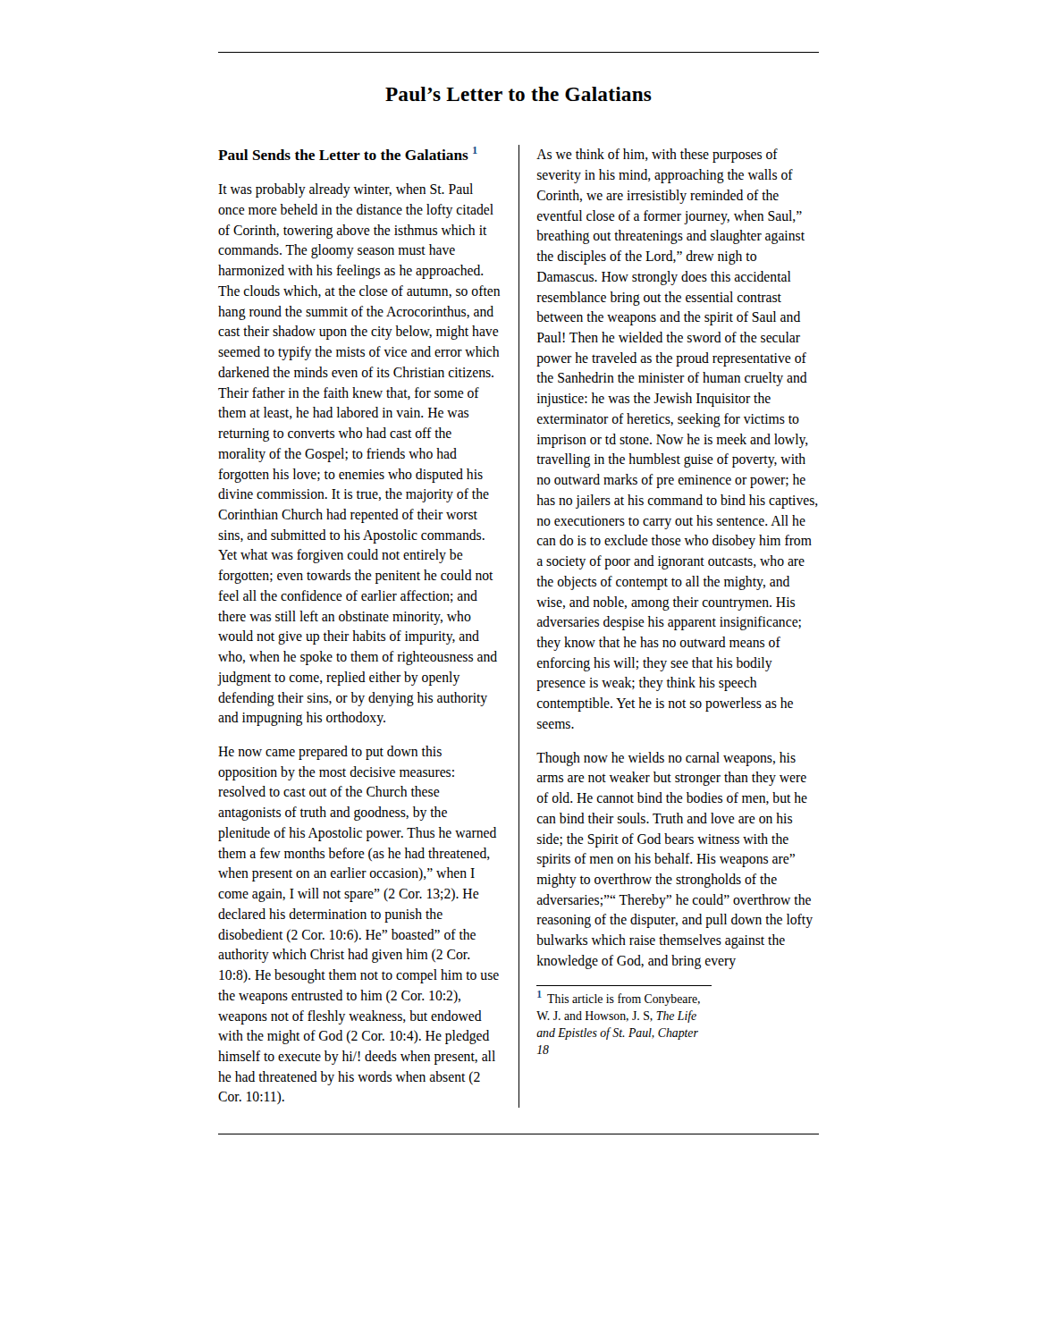Paul’s Letter to the Galatians
Paul Sends the Letter to the Galatians 1
It was probably already winter, when St. Paul once more beheld in the distance the lofty citadel of Corinth, towering above the isthmus which it commands. The gloomy season must have harmonized with his feelings as he approached. The clouds which, at the close of autumn, so often hang round the summit of the Acrocorinthus, and cast their shadow upon the city below, might have seemed to typify the mists of vice and error which darkened the minds even of its Christian citizens. Their father in the faith knew that, for some of them at least, he had labored in vain. He was returning to converts who had cast off the morality of the Gospel; to friends who had forgotten his love; to enemies who disputed his divine commission. It is true, the majority of the Corinthian Church had repented of their worst sins, and submitted to his Apostolic commands. Yet what was forgiven could not entirely be forgotten; even towards the penitent he could not feel all the confidence of earlier affection; and there was still left an obstinate minority, who would not give up their habits of impurity, and who, when he spoke to them of righteousness and judgment to come, replied either by openly defending their sins, or by denying his authority and impugning his orthodoxy.
He now came prepared to put down this opposition by the most decisive measures: resolved to cast out of the Church these antagonists of truth and goodness, by the plenitude of his Apostolic power. Thus he warned them a few months before (as he had threatened, when present on an earlier occasion),” when I come again, I will not spare” (2 Cor. 13;2). He declared his determination to punish the disobedient (2 Cor. 10:6). He” boasted” of the authority which Christ had given him (2 Cor. 10:8). He besought them not to compel him to use the weapons entrusted to him (2 Cor. 10:2), weapons not of fleshly weakness, but endowed with the might of God (2 Cor. 10:4). He pledged himself to execute by hi/! deeds when present, all he had threatened by his words when absent (2 Cor. 10:11).
As we think of him, with these purposes of severity in his mind, approaching the walls of Corinth, we are irresistibly reminded of the eventful close of a former journey, when Saul,” breathing out threatenings and slaughter against the disciples of the Lord,” drew nigh to Damascus. How strongly does this accidental resemblance bring out the essential contrast between the weapons and the spirit of Saul and Paul! Then he wielded the sword of the secular power he traveled as the proud representative of the Sanhedrin the minister of human cruelty and injustice: he was the Jewish Inquisitor the exterminator of heretics, seeking for victims to imprison or td stone. Now he is meek and lowly, travelling in the humblest guise of poverty, with no outward marks of pre eminence or power; he has no jailers at his command to bind his captives, no executioners to carry out his sentence. All he can do is to exclude those who disobey him from a society of poor and ignorant outcasts, who are the objects of contempt to all the mighty, and wise, and noble, among their countrymen. His adversaries despise his apparent insignificance; they know that he has no outward means of enforcing his will; they see that his bodily presence is weak; they think his speech contemptible. Yet he is not so powerless as he seems.
Though now he wields no carnal weapons, his arms are not weaker but stronger than they were of old. He cannot bind the bodies of men, but he can bind their souls. Truth and love are on his side; the Spirit of God bears witness with the spirits of men on his behalf. His weapons are” mighty to overthrow the strongholds of the adversaries;”“ Thereby” he could” overthrow the reasoning of the disputer, and pull down the lofty bulwarks which raise themselves against the knowledge of God, and bring every
1 This article is from Conybeare, W. J. and Howson, J. S, The Life and Epistles of St. Paul, Chapter 18